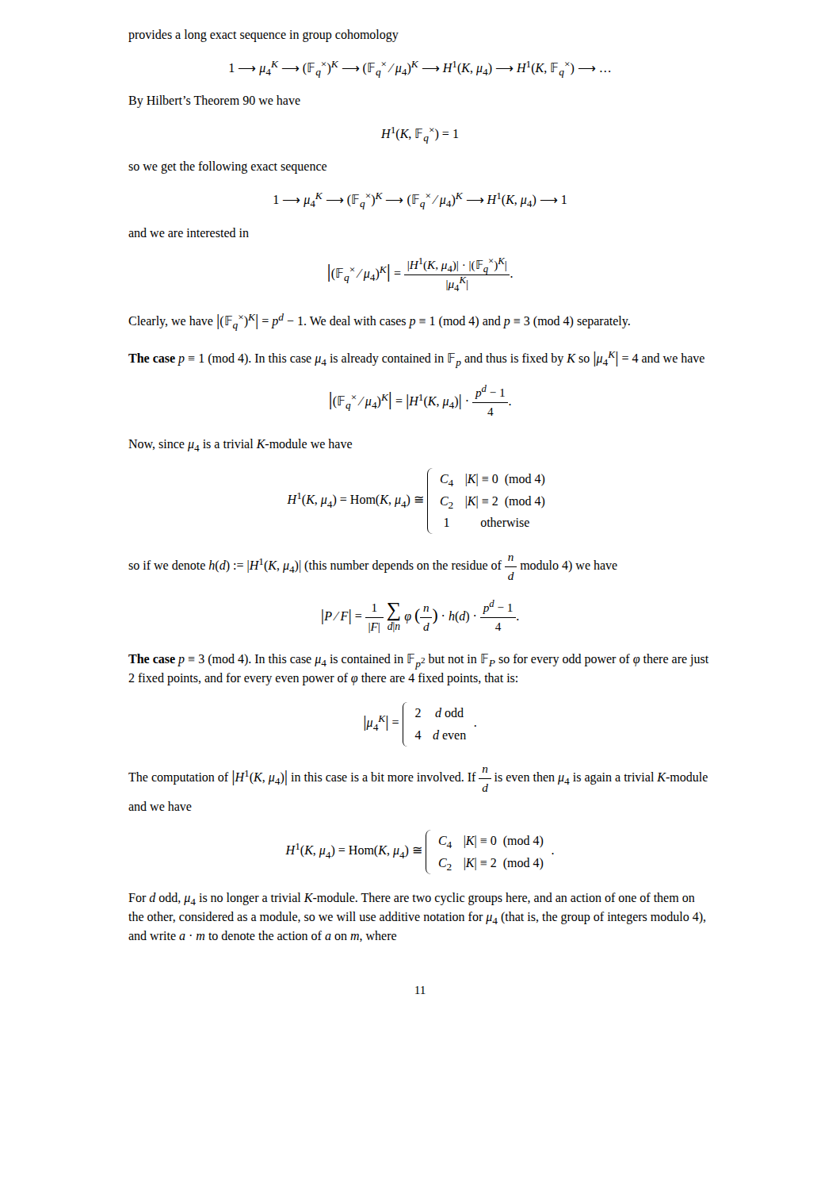provides a long exact sequence in group cohomology
1 ⟶ μ4K ⟶ (𝔽q×)K ⟶ (𝔽q× ⁄ μ4)K ⟶ H1(K, μ4) ⟶ H1(K, 𝔽q×) ⟶ …
By Hilbert’s Theorem 90 we have
H1(K, 𝔽q×) = 1
so we get the following exact sequence
1 ⟶ μ4K ⟶ (𝔽q×)K ⟶ (𝔽q× ⁄ μ4)K ⟶ H1(K, μ4) ⟶ 1
and we are interested in
|(𝔽q× ⁄ μ4)K| = |H1(K, μ4)| · |(𝔽q×)K| |μ4K| .
Clearly, we have |(𝔽q×)K| = pd − 1. We deal with cases p ≡ 1 (mod 4) and p ≡ 3 (mod 4) separately.
The case p ≡ 1 (mod 4). In this case μ4 is already contained in 𝔽p and thus is fixed by K so |μ4K| = 4 and we have
|(𝔽q× ⁄ μ4)K| = |H1(K, μ4)| · pd − 1 4 .
Now, since μ4 is a trivial K-module we have
H1(K, μ4) = Hom(K, μ4) ≅
| C 4 | / K / ≡ 0 (mod 4) |
| C 2 | / K / ≡ 2 (mod 4) |
| 1 | otherwise |
so if we denote h(d) := |H1(K, μ4)| (this number depends on the residue of nd modulo 4) we have
|P ⁄ F| = 1|F| ∑d|n φ (nd) · h(d) · pd − 14.
The case p ≡ 3 (mod 4). In this case μ4 is contained in 𝔽p2 but not in 𝔽P so for every odd power of φ there are just 2 fixed points, and for every even power of φ there are 4 fixed points, that is:
|μ4K| =
| 2 | d odd |
| 4 | d even |
.
The computation of |H1(K, μ4)| in this case is a bit more involved. If nd is even then μ4 is again a trivial K-module and we have
H1(K, μ4) = Hom(K, μ4) ≅
| C 4 | / K / ≡ 0 (mod 4) |
| C 2 | / K / ≡ 2 (mod 4) |
.
For d odd, μ4 is no longer a trivial K-module. There are two cyclic groups here, and an action of one of them on the other, considered as a module, so we will use additive notation for μ4 (that is, the group of integers modulo 4), and write a · m to denote the action of a on m, where
11